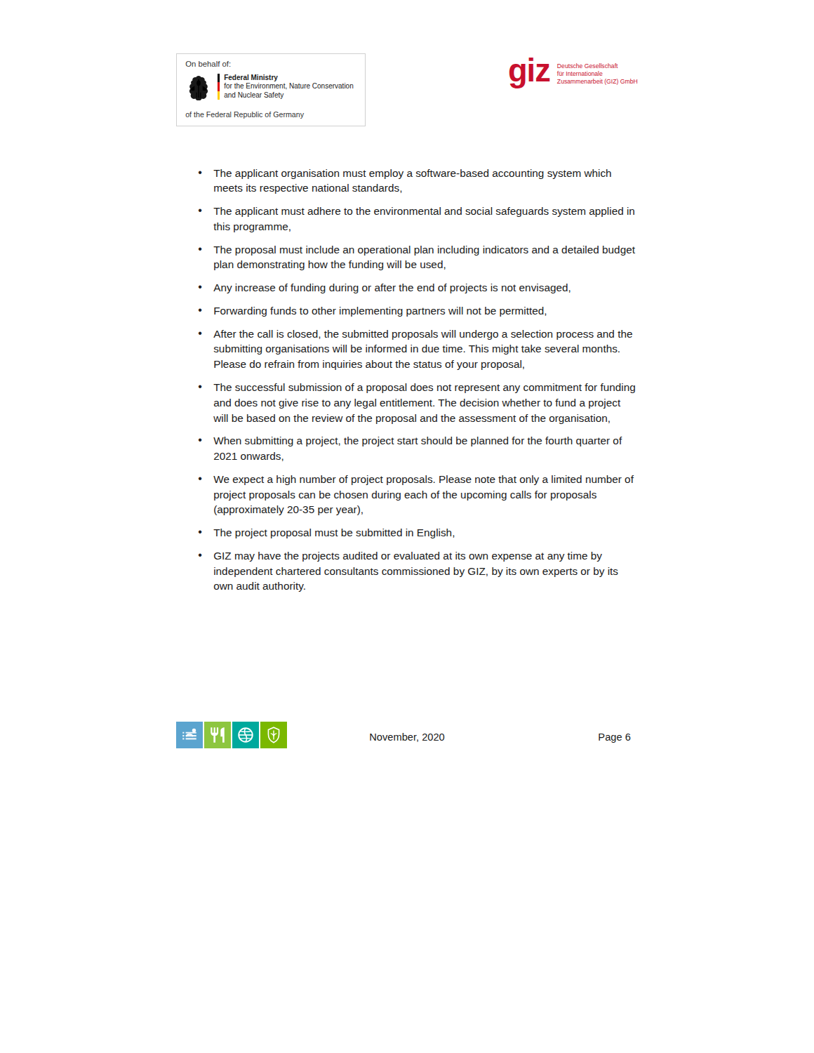On behalf of:
Federal Ministry
for the Environment, Nature Conservation
and Nuclear Safety
of the Federal Republic of Germany
giz
Deutsche Gesellschaft
für Internationale
Zusammenarbeit (GIZ) GmbH
The applicant organisation must employ a software-based accounting system which meets its respective national standards,
The applicant must adhere to the environmental and social safeguards system applied in this programme,
The proposal must include an operational plan including indicators and a detailed budget plan demonstrating how the funding will be used,
Any increase of funding during or after the end of projects is not envisaged,
Forwarding funds to other implementing partners will not be permitted,
After the call is closed, the submitted proposals will undergo a selection process and the submitting organisations will be informed in due time. This might take several months. Please do refrain from inquiries about the status of your proposal,
The successful submission of a proposal does not represent any commitment for funding and does not give rise to any legal entitlement. The decision whether to fund a project will be based on the review of the proposal and the assessment of the organisation,
When submitting a project, the project start should be planned for the fourth quarter of 2021 onwards,
We expect a high number of project proposals. Please note that only a limited number of project proposals can be chosen during each of the upcoming calls for proposals (approximately 20-35 per year),
The project proposal must be submitted in English,
GIZ may have the projects audited or evaluated at its own expense at any time by independent chartered consultants commissioned by GIZ, by its own experts or by its own audit authority.
November, 2020
Page 6